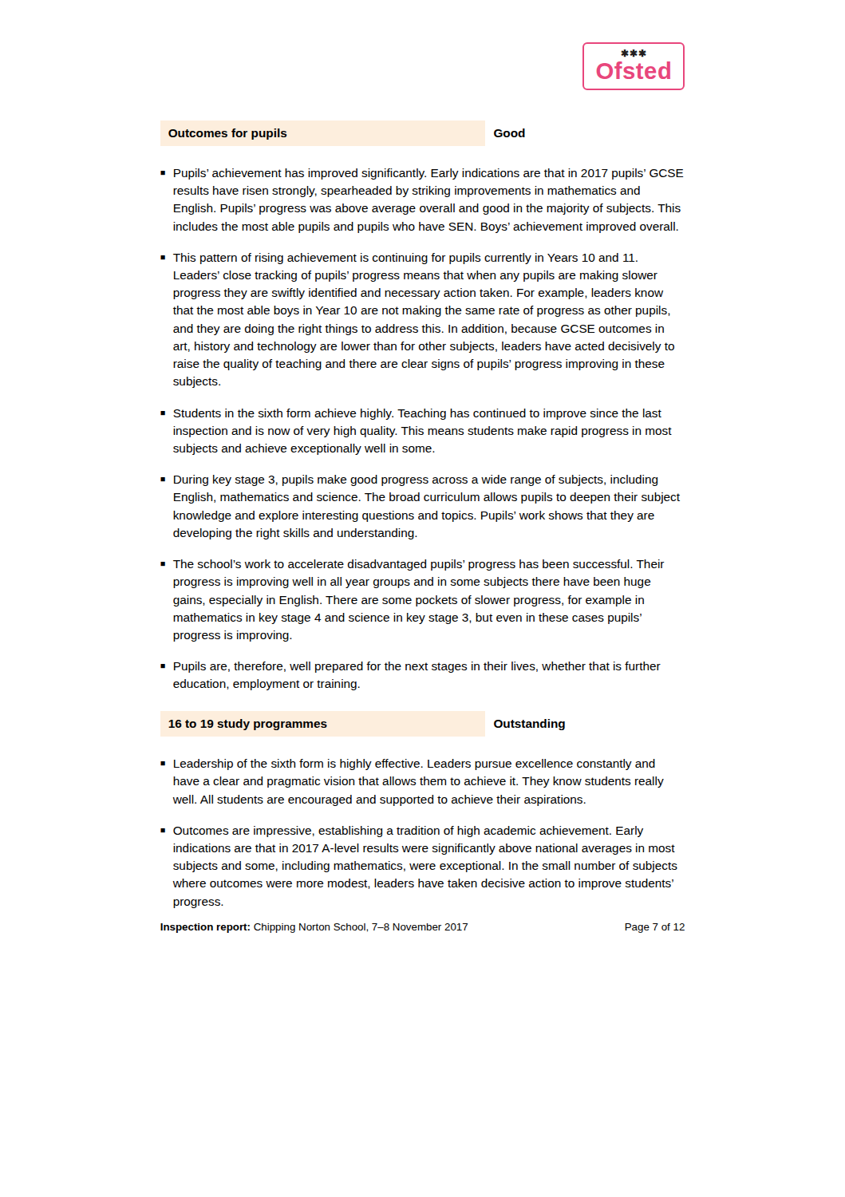✱✱✱ Ofsted
Outcomes for pupils
Good
Pupils’ achievement has improved significantly. Early indications are that in 2017 pupils’ GCSE results have risen strongly, spearheaded by striking improvements in mathematics and English. Pupils’ progress was above average overall and good in the majority of subjects. This includes the most able pupils and pupils who have SEN. Boys’ achievement improved overall.
This pattern of rising achievement is continuing for pupils currently in Years 10 and 11. Leaders’ close tracking of pupils’ progress means that when any pupils are making slower progress they are swiftly identified and necessary action taken. For example, leaders know that the most able boys in Year 10 are not making the same rate of progress as other pupils, and they are doing the right things to address this. In addition, because GCSE outcomes in art, history and technology are lower than for other subjects, leaders have acted decisively to raise the quality of teaching and there are clear signs of pupils’ progress improving in these subjects.
Students in the sixth form achieve highly. Teaching has continued to improve since the last inspection and is now of very high quality. This means students make rapid progress in most subjects and achieve exceptionally well in some.
During key stage 3, pupils make good progress across a wide range of subjects, including English, mathematics and science. The broad curriculum allows pupils to deepen their subject knowledge and explore interesting questions and topics. Pupils’ work shows that they are developing the right skills and understanding.
The school’s work to accelerate disadvantaged pupils’ progress has been successful. Their progress is improving well in all year groups and in some subjects there have been huge gains, especially in English. There are some pockets of slower progress, for example in mathematics in key stage 4 and science in key stage 3, but even in these cases pupils’ progress is improving.
Pupils are, therefore, well prepared for the next stages in their lives, whether that is further education, employment or training.
16 to 19 study programmes
Outstanding
Leadership of the sixth form is highly effective. Leaders pursue excellence constantly and have a clear and pragmatic vision that allows them to achieve it. They know students really well. All students are encouraged and supported to achieve their aspirations.
Outcomes are impressive, establishing a tradition of high academic achievement. Early indications are that in 2017 A-level results were significantly above national averages in most subjects and some, including mathematics, were exceptional. In the small number of subjects where outcomes were more modest, leaders have taken decisive action to improve students’ progress.
Inspection report: Chipping Norton School, 7–8 November 2017
Page 7 of 12